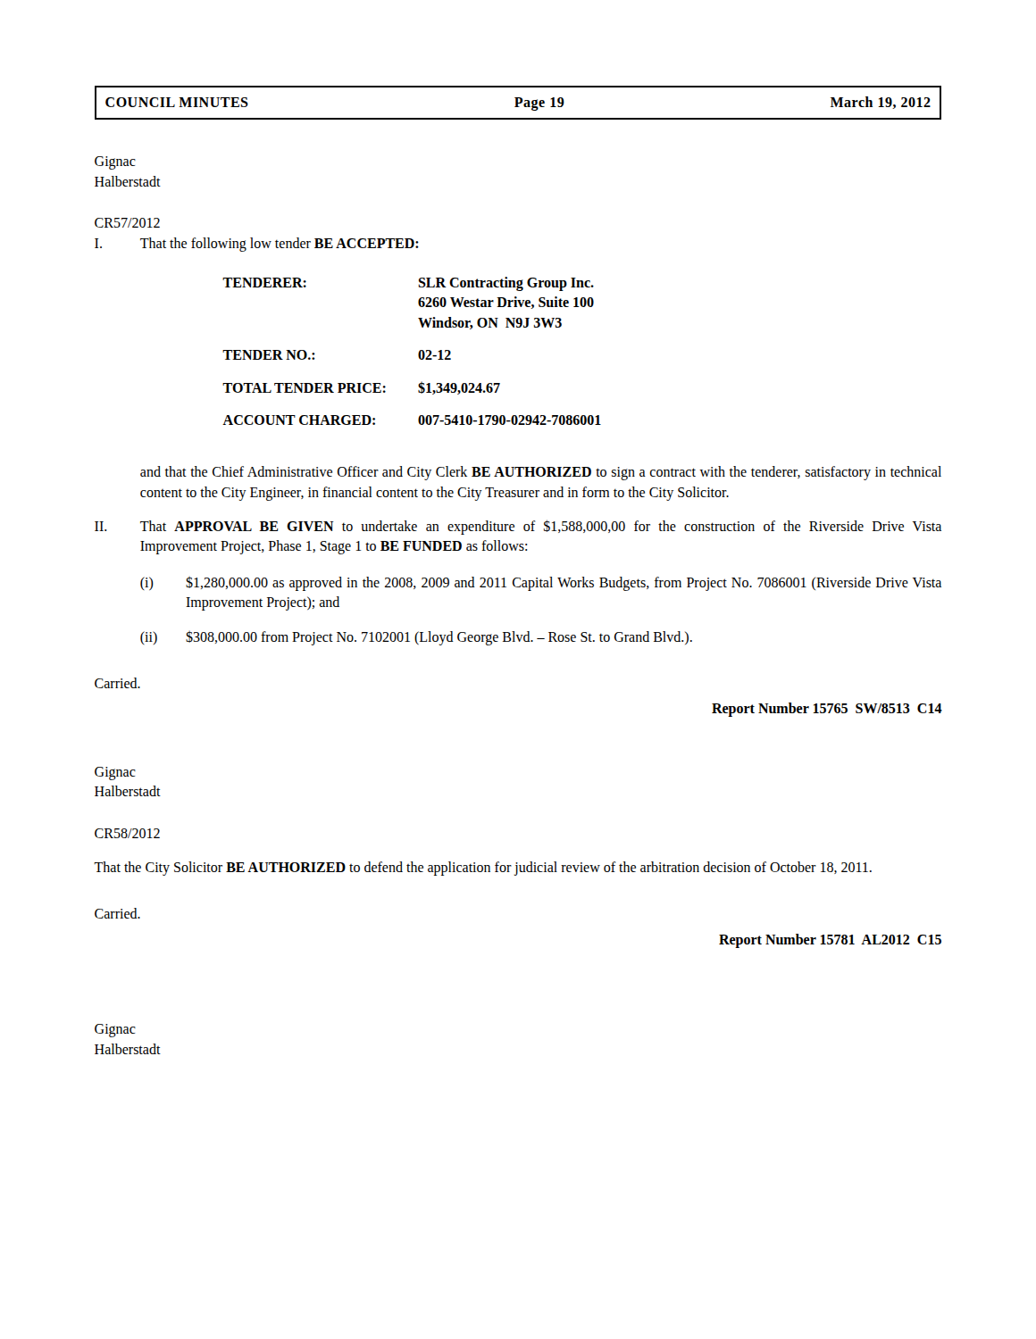Council Minutes Page 19 March 19, 2012
Gignac
Halberstadt
CR57/2012
I.
That the following low tender BE ACCEPTED:
| TENDERER: | SLR Contracting Group Inc. 6260 Westar Drive, Suite 100 Windsor, ON N9J 3W3 |
| TENDER NO.: | 02-12 |
| TOTAL TENDER PRICE: | $1,349,024.67 |
| ACCOUNT CHARGED: | 007-5410-1790-02942-7086001 |
and that the Chief Administrative Officer and City Clerk BE AUTHORIZED to sign a contract with the tenderer, satisfactory in technical content to the City Engineer, in financial content to the City Treasurer and in form to the City Solicitor.
II.
That APPROVAL BE GIVEN to undertake an expenditure of $1,588,000,00 for the construction of the Riverside Drive Vista Improvement Project, Phase 1, Stage 1 to BE FUNDED as follows:
(i)
$1,280,000.00 as approved in the 2008, 2009 and 2011 Capital Works Budgets, from Project No. 7086001 (Riverside Drive Vista Improvement Project); and
(ii)
$308,000.00 from Project No. 7102001 (Lloyd George Blvd. – Rose St. to Grand Blvd.).
Carried.
Report Number 15765 SW/8513 C14
Gignac
Halberstadt
CR58/2012
That the City Solicitor BE AUTHORIZED to defend the application for judicial review of the arbitration decision of October 18, 2011.
Carried.
Report Number 15781 AL2012 C15
Gignac
Halberstadt